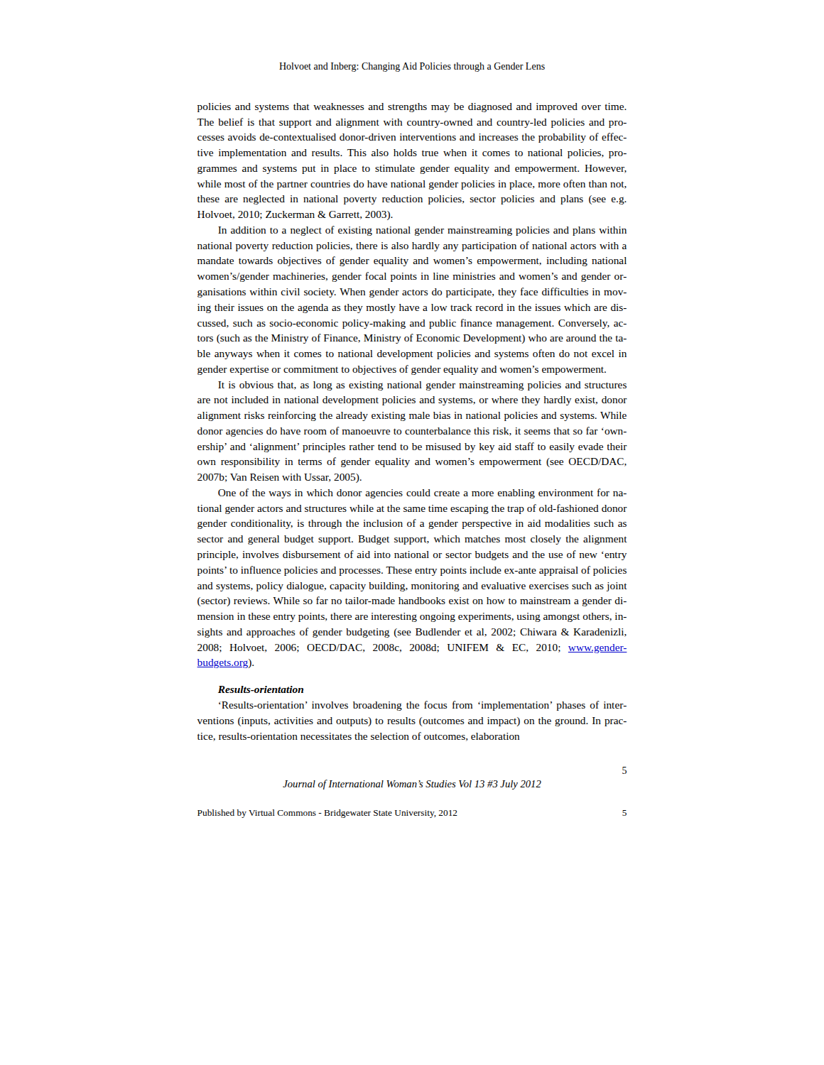Holvoet and Inberg: Changing Aid Policies through a Gender Lens
policies and systems that weaknesses and strengths may be diagnosed and improved over time. The belief is that support and alignment with country-owned and country-led policies and processes avoids de-contextualised donor-driven interventions and increases the probability of effective implementation and results. This also holds true when it comes to national policies, programmes and systems put in place to stimulate gender equality and empowerment. However, while most of the partner countries do have national gender policies in place, more often than not, these are neglected in national poverty reduction policies, sector policies and plans (see e.g. Holvoet, 2010; Zuckerman & Garrett, 2003).
In addition to a neglect of existing national gender mainstreaming policies and plans within national poverty reduction policies, there is also hardly any participation of national actors with a mandate towards objectives of gender equality and women’s empowerment, including national women’s/gender machineries, gender focal points in line ministries and women’s and gender organisations within civil society. When gender actors do participate, they face difficulties in moving their issues on the agenda as they mostly have a low track record in the issues which are discussed, such as socio-economic policy-making and public finance management. Conversely, actors (such as the Ministry of Finance, Ministry of Economic Development) who are around the table anyways when it comes to national development policies and systems often do not excel in gender expertise or commitment to objectives of gender equality and women’s empowerment.
It is obvious that, as long as existing national gender mainstreaming policies and structures are not included in national development policies and systems, or where they hardly exist, donor alignment risks reinforcing the already existing male bias in national policies and systems. While donor agencies do have room of manoeuvre to counterbalance this risk, it seems that so far ‘ownership’ and ‘alignment’ principles rather tend to be misused by key aid staff to easily evade their own responsibility in terms of gender equality and women’s empowerment (see OECD/DAC, 2007b; Van Reisen with Ussar, 2005).
One of the ways in which donor agencies could create a more enabling environment for national gender actors and structures while at the same time escaping the trap of old-fashioned donor gender conditionality, is through the inclusion of a gender perspective in aid modalities such as sector and general budget support. Budget support, which matches most closely the alignment principle, involves disbursement of aid into national or sector budgets and the use of new ‘entry points’ to influence policies and processes. These entry points include ex-ante appraisal of policies and systems, policy dialogue, capacity building, monitoring and evaluative exercises such as joint (sector) reviews. While so far no tailor-made handbooks exist on how to mainstream a gender dimension in these entry points, there are interesting ongoing experiments, using amongst others, insights and approaches of gender budgeting (see Budlender et al, 2002; Chiwara & Karadenizli, 2008; Holvoet, 2006; OECD/DAC, 2008c, 2008d; UNIFEM & EC, 2010; www.gender-budgets.org).
Results-orientation
‘Results-orientation’ involves broadening the focus from ‘implementation’ phases of interventions (inputs, activities and outputs) to results (outcomes and impact) on the ground. In practice, results-orientation necessitates the selection of outcomes, elaboration
5
Journal of International Woman’s Studies Vol 13 #3 July 2012
Published by Virtual Commons - Bridgewater State University, 2012
5